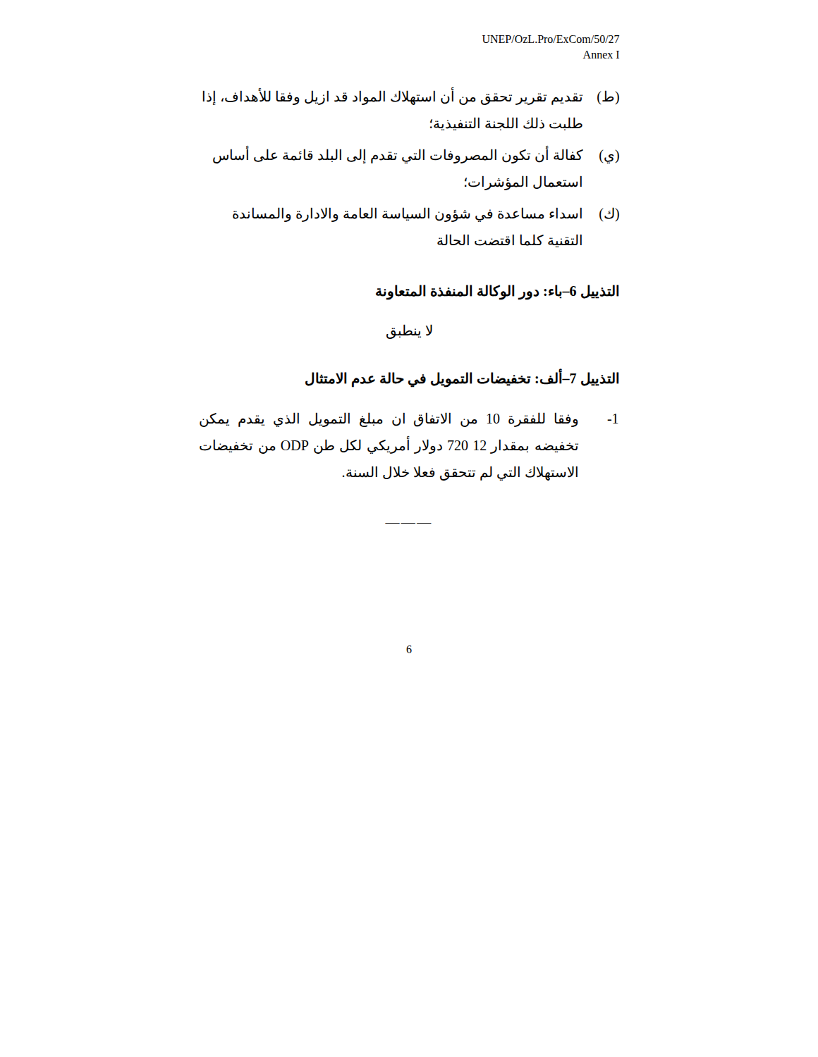UNEP/OzL.Pro/ExCom/50/27
Annex I
| (ط) | تقديم تقرير تحقق من أن استهلاك المواد قد ازيل وفقا للأهداف، إذا طلبت ذلك اللجنة التنفيذية؛ |
| (ي) | كفالة أن تكون المصروفات التي تقدم إلى البلد قائمة على أساس استعمال المؤشرات؛ |
| (ك) | اسداء مساعدة في شؤون السياسة العامة والادارة والمساندة التقنية كلما اقتضت الحالة |
التذييل 6–باء: دور الوكالة المنفذة المتعاونة
لا ينطبق
التذييل 7–ألف: تخفيضات التمويل في حالة عدم الامتثال
| 1- | وفقا للفقرة 10 من الاتفاق ان مبلغ التمويل الذي يقدم يمكن تخفيضه بمقدار 12 720 دولار أمريكي لكل طن ODP من تخفيضات الاستهلاك التي لم تتحقق فعلا خلال السنة. |
———
6